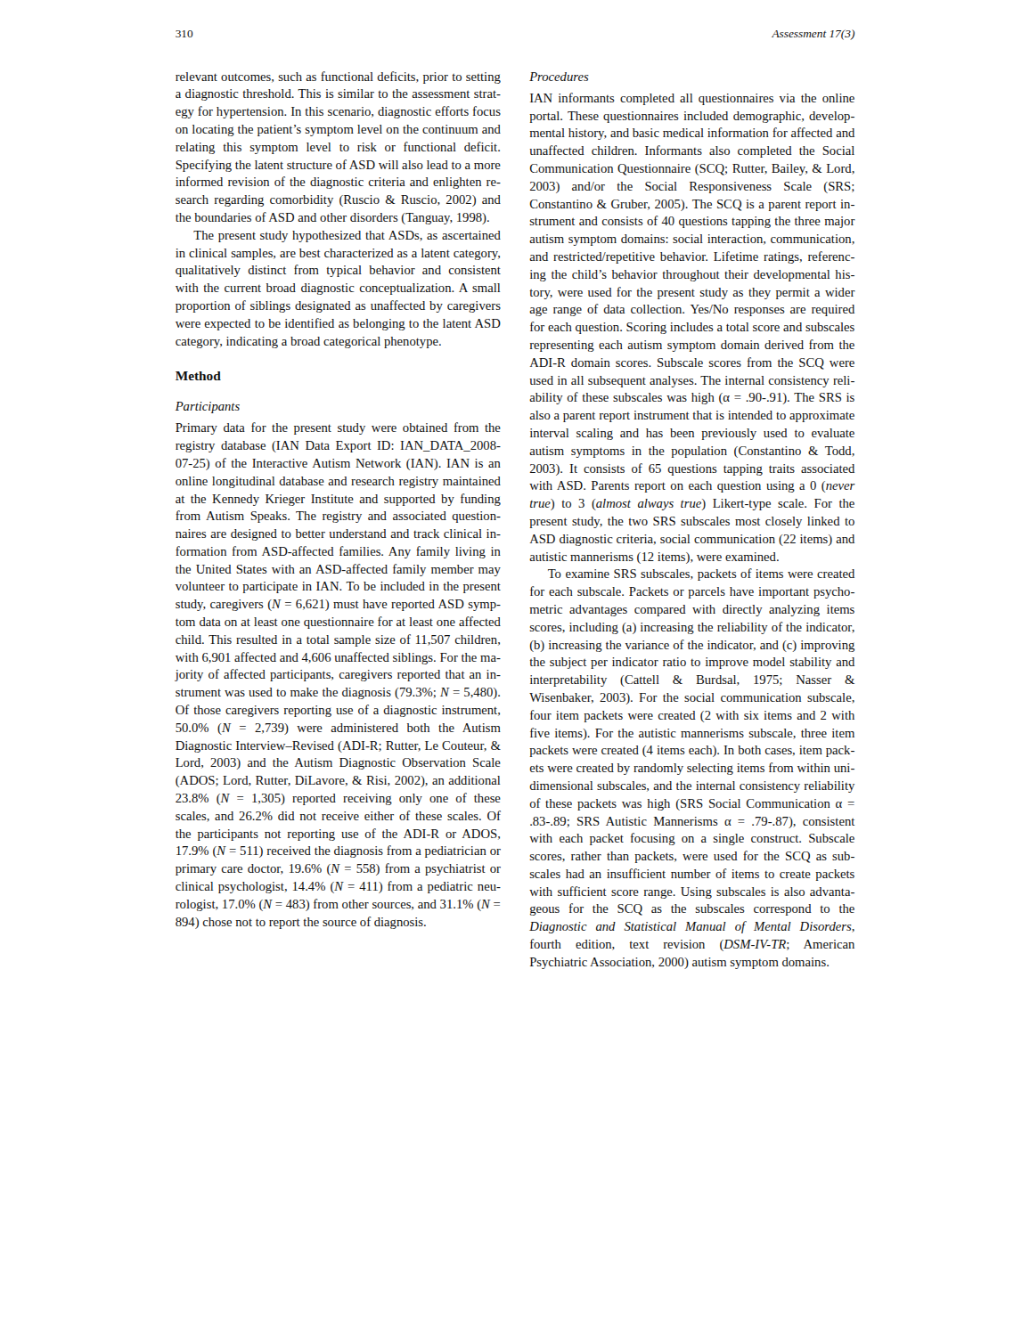310 Assessment 17(3)
relevant outcomes, such as functional deficits, prior to setting a diagnostic threshold. This is similar to the assessment strategy for hypertension. In this scenario, diagnostic efforts focus on locating the patient’s symptom level on the continuum and relating this symptom level to risk or functional deficit. Specifying the latent structure of ASD will also lead to a more informed revision of the diagnostic criteria and enlighten research regarding comorbidity (Ruscio & Ruscio, 2002) and the boundaries of ASD and other disorders (Tanguay, 1998).
The present study hypothesized that ASDs, as ascertained in clinical samples, are best characterized as a latent category, qualitatively distinct from typical behavior and consistent with the current broad diagnostic conceptualization. A small proportion of siblings designated as unaffected by caregivers were expected to be identified as belonging to the latent ASD category, indicating a broad categorical phenotype.
Method
Participants
Primary data for the present study were obtained from the registry database (IAN Data Export ID: IAN_DATA_2008-07-25) of the Interactive Autism Network (IAN). IAN is an online longitudinal database and research registry maintained at the Kennedy Krieger Institute and supported by funding from Autism Speaks. The registry and associated questionnaires are designed to better understand and track clinical information from ASD-affected families. Any family living in the United States with an ASD-affected family member may volunteer to participate in IAN. To be included in the present study, caregivers (N = 6,621) must have reported ASD symptom data on at least one questionnaire for at least one affected child. This resulted in a total sample size of 11,507 children, with 6,901 affected and 4,606 unaffected siblings. For the majority of affected participants, caregivers reported that an instrument was used to make the diagnosis (79.3%; N = 5,480). Of those caregivers reporting use of a diagnostic instrument, 50.0% (N = 2,739) were administered both the Autism Diagnostic Interview–Revised (ADI-R; Rutter, Le Couteur, & Lord, 2003) and the Autism Diagnostic Observation Scale (ADOS; Lord, Rutter, DiLavore, & Risi, 2002), an additional 23.8% (N = 1,305) reported receiving only one of these scales, and 26.2% did not receive either of these scales. Of the participants not reporting use of the ADI-R or ADOS, 17.9% (N = 511) received the diagnosis from a pediatrician or primary care doctor, 19.6% (N = 558) from a psychiatrist or clinical psychologist, 14.4% (N = 411) from a pediatric neurologist, 17.0% (N = 483) from other sources, and 31.1% (N = 894) chose not to report the source of diagnosis.
Procedures
IAN informants completed all questionnaires via the online portal. These questionnaires included demographic, developmental history, and basic medical information for affected and unaffected children. Informants also completed the Social Communication Questionnaire (SCQ; Rutter, Bailey, & Lord, 2003) and/or the Social Responsiveness Scale (SRS; Constantino & Gruber, 2005). The SCQ is a parent report instrument and consists of 40 questions tapping the three major autism symptom domains: social interaction, communication, and restricted/repetitive behavior. Lifetime ratings, referencing the child’s behavior throughout their developmental history, were used for the present study as they permit a wider age range of data collection. Yes/No responses are required for each question. Scoring includes a total score and subscales representing each autism symptom domain derived from the ADI-R domain scores. Subscale scores from the SCQ were used in all subsequent analyses. The internal consistency reliability of these subscales was high (α = .90-.91). The SRS is also a parent report instrument that is intended to approximate interval scaling and has been previously used to evaluate autism symptoms in the population (Constantino & Todd, 2003). It consists of 65 questions tapping traits associated with ASD. Parents report on each question using a 0 (never true) to 3 (almost always true) Likert-type scale. For the present study, the two SRS subscales most closely linked to ASD diagnostic criteria, social communication (22 items) and autistic mannerisms (12 items), were examined.
To examine SRS subscales, packets of items were created for each subscale. Packets or parcels have important psychometric advantages compared with directly analyzing items scores, including (a) increasing the reliability of the indicator, (b) increasing the variance of the indicator, and (c) improving the subject per indicator ratio to improve model stability and interpretability (Cattell & Burdsal, 1975; Nasser & Wisenbaker, 2003). For the social communication subscale, four item packets were created (2 with six items and 2 with five items). For the autistic mannerisms subscale, three item packets were created (4 items each). In both cases, item packets were created by randomly selecting items from within unidimensional subscales, and the internal consistency reliability of these packets was high (SRS Social Communication α = .83-.89; SRS Autistic Mannerisms α = .79-.87), consistent with each packet focusing on a single construct. Subscale scores, rather than packets, were used for the SCQ as subscales had an insufficient number of items to create packets with sufficient score range. Using subscales is also advantageous for the SCQ as the subscales correspond to the Diagnostic and Statistical Manual of Mental Disorders, fourth edition, text revision (DSM-IV-TR; American Psychiatric Association, 2000) autism symptom domains.